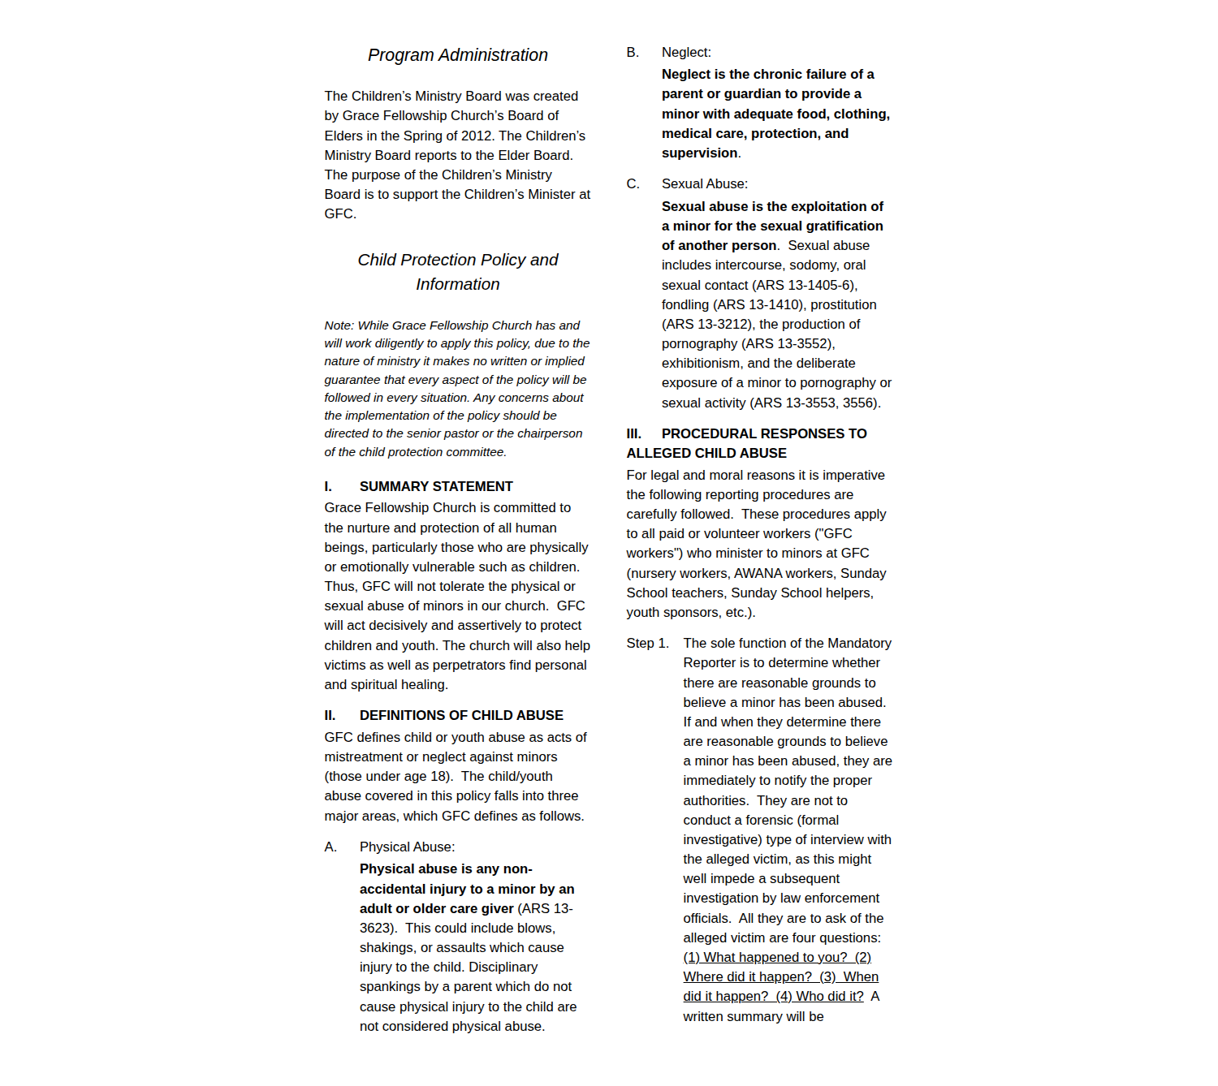Program Administration
The Children’s Ministry Board was created by Grace Fellowship Church’s Board of Elders in the Spring of 2012. The Children’s Ministry Board reports to the Elder Board. The purpose of the Children’s Ministry Board is to support the Children’s Minister at GFC.
Child Protection Policy and Information
Note: While Grace Fellowship Church has and will work diligently to apply this policy, due to the nature of ministry it makes no written or implied guarantee that every aspect of the policy will be followed in every situation. Any concerns about the implementation of the policy should be directed to the senior pastor or the chairperson of the child protection committee.
I. SUMMARY STATEMENT
Grace Fellowship Church is committed to the nurture and protection of all human beings, particularly those who are physically or emotionally vulnerable such as children. Thus, GFC will not tolerate the physical or sexual abuse of minors in our church. GFC will act decisively and assertively to protect children and youth. The church will also help victims as well as perpetrators find personal and spiritual healing.
II. DEFINITIONS OF CHILD ABUSE
GFC defines child or youth abuse as acts of mistreatment or neglect against minors (those under age 18). The child/youth abuse covered in this policy falls into three major areas, which GFC defines as follows.
A.
Physical Abuse:
Physical abuse is any non-accidental injury to a minor by an adult or older care giver (ARS 13-3623). This could include blows, shakings, or assaults which cause injury to the child. Disciplinary spankings by a parent which do not cause physical injury to the child are not considered physical abuse.
B.
Neglect:
Neglect is the chronic failure of a parent or guardian to provide a minor with adequate food, clothing, medical care, protection, and supervision.
C.
Sexual Abuse:
Sexual abuse is the exploitation of a minor for the sexual gratification of another person. Sexual abuse includes intercourse, sodomy, oral sexual contact (ARS 13-1405-6), fondling (ARS 13-1410), prostitution (ARS 13-3212), the production of pornography (ARS 13-3552), exhibitionism, and the deliberate exposure of a minor to pornography or sexual activity (ARS 13-3553, 3556).
III. PROCEDURAL RESPONSES TO ALLEGED CHILD ABUSE
For legal and moral reasons it is imperative the following reporting procedures are carefully followed. These procedures apply to all paid or volunteer workers ("GFC workers") who minister to minors at GFC (nursery workers, AWANA workers, Sunday School teachers, Sunday School helpers, youth sponsors, etc.).
Step 1.
The sole function of the Mandatory Reporter is to determine whether there are reasonable grounds to believe a minor has been abused. If and when they determine there are reasonable grounds to believe a minor has been abused, they are immediately to notify the proper authorities. They are not to conduct a forensic (formal investigative) type of interview with the alleged victim, as this might well impede a subsequent investigation by law enforcement officials. All they are to ask of the alleged victim are four questions: (1) What happened to you? (2) Where did it happen? (3) When did it happen? (4) Who did it? A written summary will be